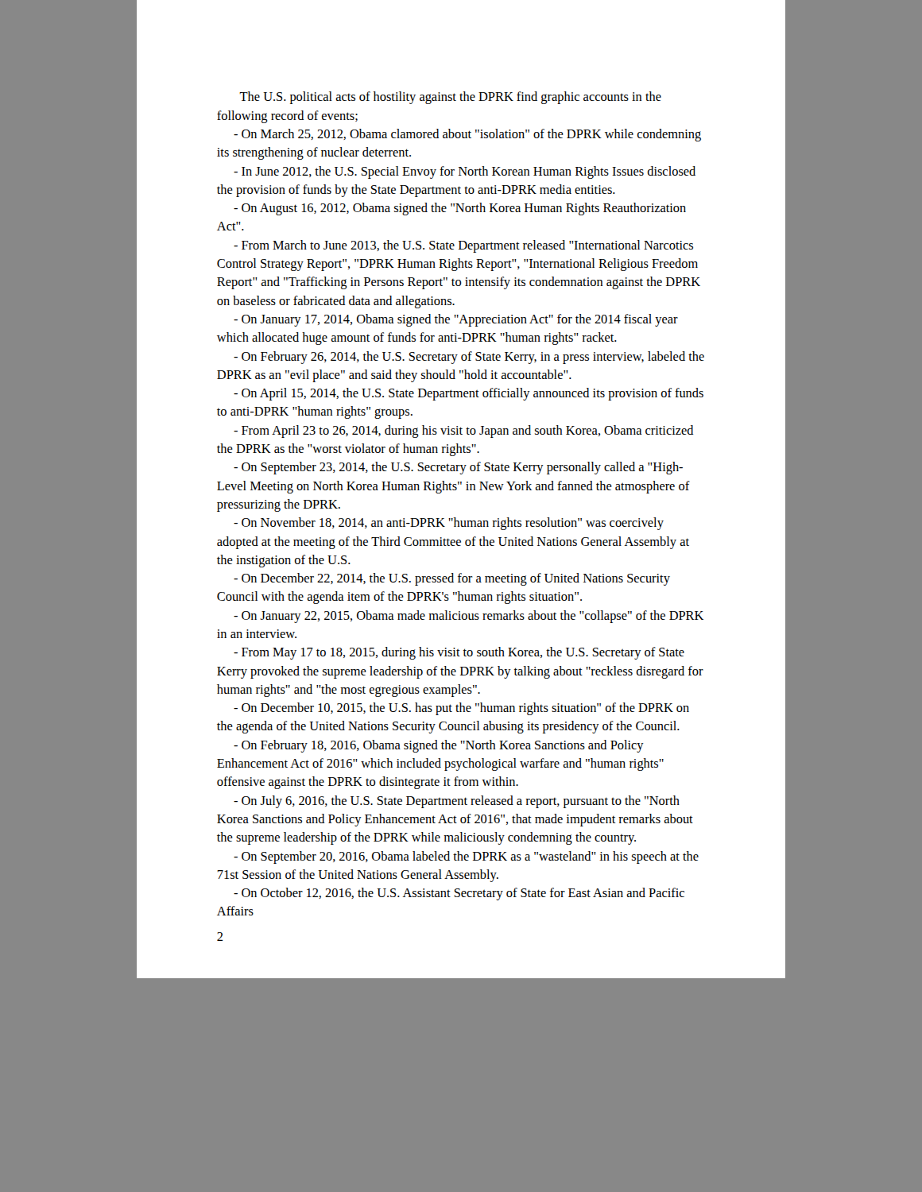The U.S. political acts of hostility against the DPRK find graphic accounts in the following record of events;
- On March 25, 2012, Obama clamored about "isolation" of the DPRK while condemning its strengthening of nuclear deterrent.
- In June 2012, the U.S. Special Envoy for North Korean Human Rights Issues disclosed the provision of funds by the State Department to anti-DPRK media entities.
- On August 16, 2012, Obama signed the "North Korea Human Rights Reauthorization Act".
- From March to June 2013, the U.S. State Department released "International Narcotics Control Strategy Report", "DPRK Human Rights Report", "International Religious Freedom Report" and "Trafficking in Persons Report" to intensify its condemnation against the DPRK on baseless or fabricated data and allegations.
- On January 17, 2014, Obama signed the "Appreciation Act" for the 2014 fiscal year which allocated huge amount of funds for anti-DPRK "human rights" racket.
- On February 26, 2014, the U.S. Secretary of State Kerry, in a press interview, labeled the DPRK as an "evil place" and said they should "hold it accountable".
- On April 15, 2014, the U.S. State Department officially announced its provision of funds to anti-DPRK "human rights" groups.
- From April 23 to 26, 2014, during his visit to Japan and south Korea, Obama criticized the DPRK as the "worst violator of human rights".
- On September 23, 2014, the U.S. Secretary of State Kerry personally called a "High-Level Meeting on North Korea Human Rights" in New York and fanned the atmosphere of pressurizing the DPRK.
- On November 18, 2014, an anti-DPRK "human rights resolution" was coercively adopted at the meeting of the Third Committee of the United Nations General Assembly at the instigation of the U.S.
- On December 22, 2014, the U.S. pressed for a meeting of United Nations Security Council with the agenda item of the DPRK's "human rights situation".
- On January 22, 2015, Obama made malicious remarks about the "collapse" of the DPRK in an interview.
- From May 17 to 18, 2015, during his visit to south Korea, the U.S. Secretary of State Kerry provoked the supreme leadership of the DPRK by talking about "reckless disregard for human rights" and "the most egregious examples".
- On December 10, 2015, the U.S. has put the "human rights situation" of the DPRK on the agenda of the United Nations Security Council abusing its presidency of the Council.
- On February 18, 2016, Obama signed the "North Korea Sanctions and Policy Enhancement Act of 2016" which included psychological warfare and "human rights" offensive against the DPRK to disintegrate it from within.
- On July 6, 2016, the U.S. State Department released a report, pursuant to the "North Korea Sanctions and Policy Enhancement Act of 2016", that made impudent remarks about the supreme leadership of the DPRK while maliciously condemning the country.
- On September 20, 2016, Obama labeled the DPRK as a "wasteland" in his speech at the 71st Session of the United Nations General Assembly.
- On October 12, 2016, the U.S. Assistant Secretary of State for East Asian and Pacific Affairs
2